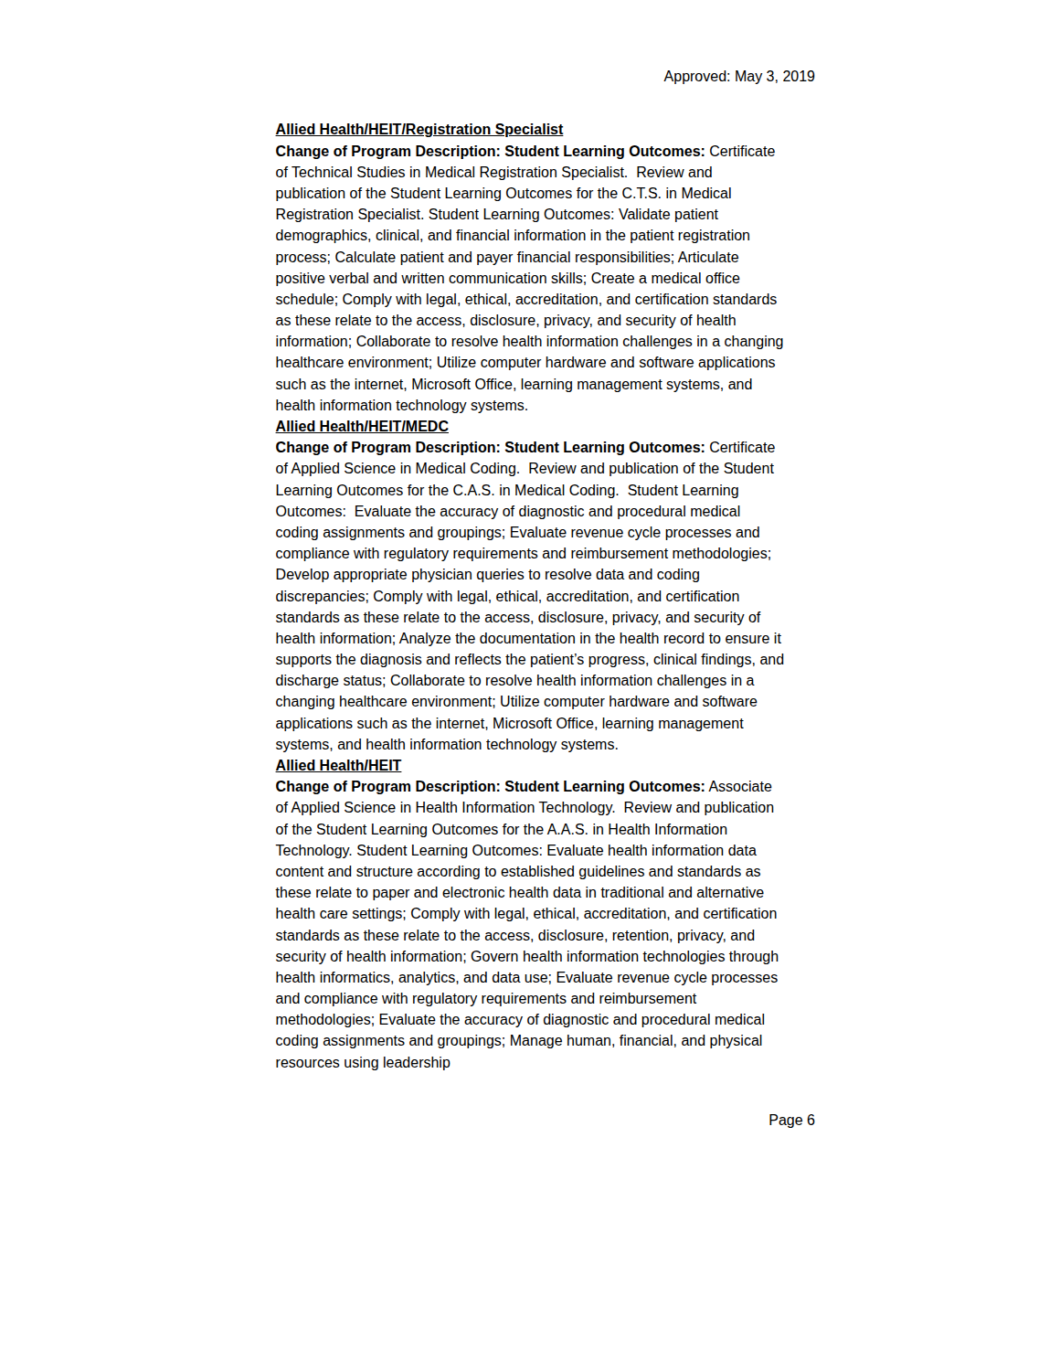Approved: May 3, 2019
Allied Health/HEIT/Registration Specialist
Change of Program Description: Student Learning Outcomes: Certificate of Technical Studies in Medical Registration Specialist. Review and publication of the Student Learning Outcomes for the C.T.S. in Medical Registration Specialist. Student Learning Outcomes: Validate patient demographics, clinical, and financial information in the patient registration process; Calculate patient and payer financial responsibilities; Articulate positive verbal and written communication skills; Create a medical office schedule; Comply with legal, ethical, accreditation, and certification standards as these relate to the access, disclosure, privacy, and security of health information; Collaborate to resolve health information challenges in a changing healthcare environment; Utilize computer hardware and software applications such as the internet, Microsoft Office, learning management systems, and health information technology systems.
Allied Health/HEIT/MEDC
Change of Program Description: Student Learning Outcomes: Certificate of Applied Science in Medical Coding. Review and publication of the Student Learning Outcomes for the C.A.S. in Medical Coding. Student Learning Outcomes: Evaluate the accuracy of diagnostic and procedural medical coding assignments and groupings; Evaluate revenue cycle processes and compliance with regulatory requirements and reimbursement methodologies; Develop appropriate physician queries to resolve data and coding discrepancies; Comply with legal, ethical, accreditation, and certification standards as these relate to the access, disclosure, privacy, and security of health information; Analyze the documentation in the health record to ensure it supports the diagnosis and reflects the patient’s progress, clinical findings, and discharge status; Collaborate to resolve health information challenges in a changing healthcare environment; Utilize computer hardware and software applications such as the internet, Microsoft Office, learning management systems, and health information technology systems.
Allied Health/HEIT
Change of Program Description: Student Learning Outcomes: Associate of Applied Science in Health Information Technology. Review and publication of the Student Learning Outcomes for the A.A.S. in Health Information Technology. Student Learning Outcomes: Evaluate health information data content and structure according to established guidelines and standards as these relate to paper and electronic health data in traditional and alternative health care settings; Comply with legal, ethical, accreditation, and certification standards as these relate to the access, disclosure, retention, privacy, and security of health information; Govern health information technologies through health informatics, analytics, and data use; Evaluate revenue cycle processes and compliance with regulatory requirements and reimbursement methodologies; Evaluate the accuracy of diagnostic and procedural medical coding assignments and groupings; Manage human, financial, and physical resources using leadership
Page 6